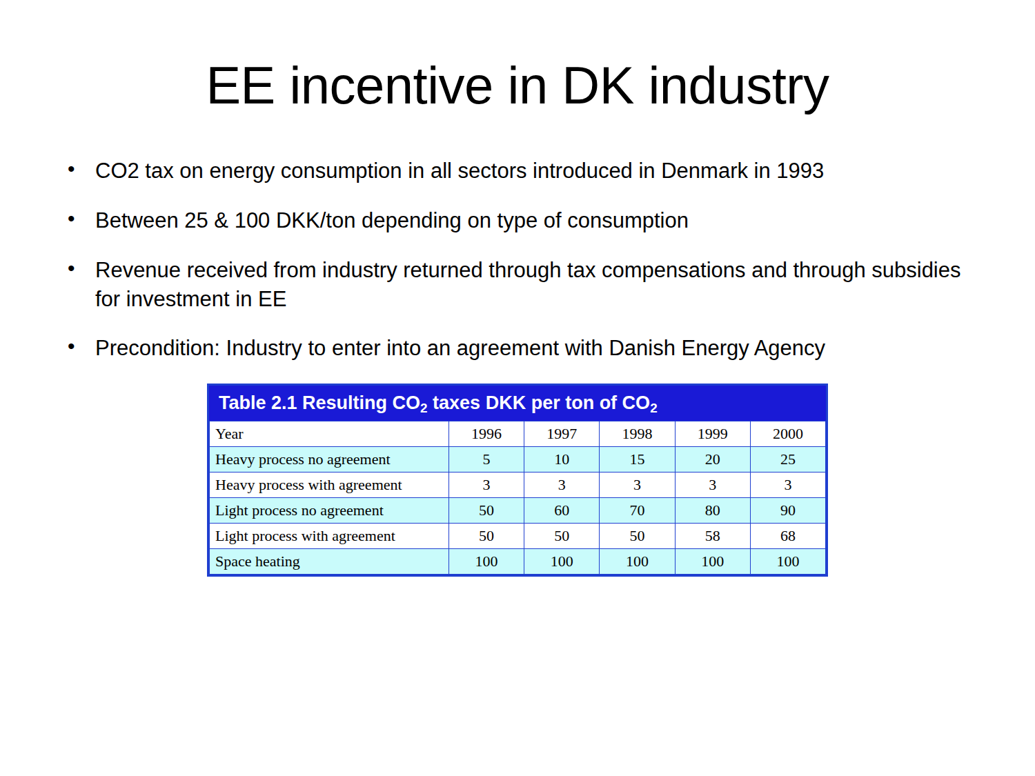EE incentive in DK industry
CO2 tax on energy consumption in all sectors introduced in Denmark in 1993
Between 25 & 100 DKK/ton depending on type of consumption
Revenue received from industry returned through tax compensations and through subsidies for investment in EE
Precondition: Industry to enter into an agreement with Danish Energy Agency
Table 2.1 Resulting CO2 taxes DKK per ton of CO2
| Year | 1996 | 1997 | 1998 | 1999 | 2000 |
| Heavy process no agreement | 5 | 10 | 15 | 20 | 25 |
| Heavy process with agreement | 3 | 3 | 3 | 3 | 3 |
| Light process no agreement | 50 | 60 | 70 | 80 | 90 |
| Light process with agreement | 50 | 50 | 50 | 58 | 68 |
| Space heating | 100 | 100 | 100 | 100 | 100 |